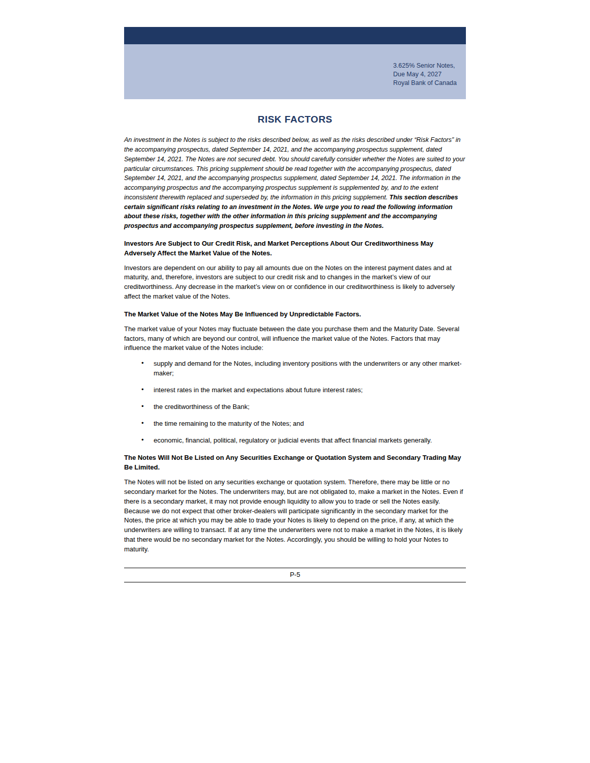3.625% Senior Notes,
Due May 4, 2027
Royal Bank of Canada
RISK FACTORS
An investment in the Notes is subject to the risks described below, as well as the risks described under “Risk Factors” in the accompanying prospectus, dated September 14, 2021, and the accompanying prospectus supplement, dated September 14, 2021. The Notes are not secured debt. You should carefully consider whether the Notes are suited to your particular circumstances. This pricing supplement should be read together with the accompanying prospectus, dated September 14, 2021, and the accompanying prospectus supplement, dated September 14, 2021. The information in the accompanying prospectus and the accompanying prospectus supplement is supplemented by, and to the extent inconsistent therewith replaced and superseded by, the information in this pricing supplement. This section describes certain significant risks relating to an investment in the Notes. We urge you to read the following information about these risks, together with the other information in this pricing supplement and the accompanying prospectus and accompanying prospectus supplement, before investing in the Notes.
Investors Are Subject to Our Credit Risk, and Market Perceptions About Our Creditworthiness May Adversely Affect the Market Value of the Notes.
Investors are dependent on our ability to pay all amounts due on the Notes on the interest payment dates and at maturity, and, therefore, investors are subject to our credit risk and to changes in the market’s view of our creditworthiness. Any decrease in the market’s view on or confidence in our creditworthiness is likely to adversely affect the market value of the Notes.
The Market Value of the Notes May Be Influenced by Unpredictable Factors.
The market value of your Notes may fluctuate between the date you purchase them and the Maturity Date. Several factors, many of which are beyond our control, will influence the market value of the Notes. Factors that may influence the market value of the Notes include:
supply and demand for the Notes, including inventory positions with the underwriters or any other market-maker;
interest rates in the market and expectations about future interest rates;
the creditworthiness of the Bank;
the time remaining to the maturity of the Notes; and
economic, financial, political, regulatory or judicial events that affect financial markets generally.
The Notes Will Not Be Listed on Any Securities Exchange or Quotation System and Secondary Trading May Be Limited.
The Notes will not be listed on any securities exchange or quotation system. Therefore, there may be little or no secondary market for the Notes. The underwriters may, but are not obligated to, make a market in the Notes. Even if there is a secondary market, it may not provide enough liquidity to allow you to trade or sell the Notes easily. Because we do not expect that other broker-dealers will participate significantly in the secondary market for the Notes, the price at which you may be able to trade your Notes is likely to depend on the price, if any, at which the underwriters are willing to transact. If at any time the underwriters were not to make a market in the Notes, it is likely that there would be no secondary market for the Notes. Accordingly, you should be willing to hold your Notes to maturity.
P-5